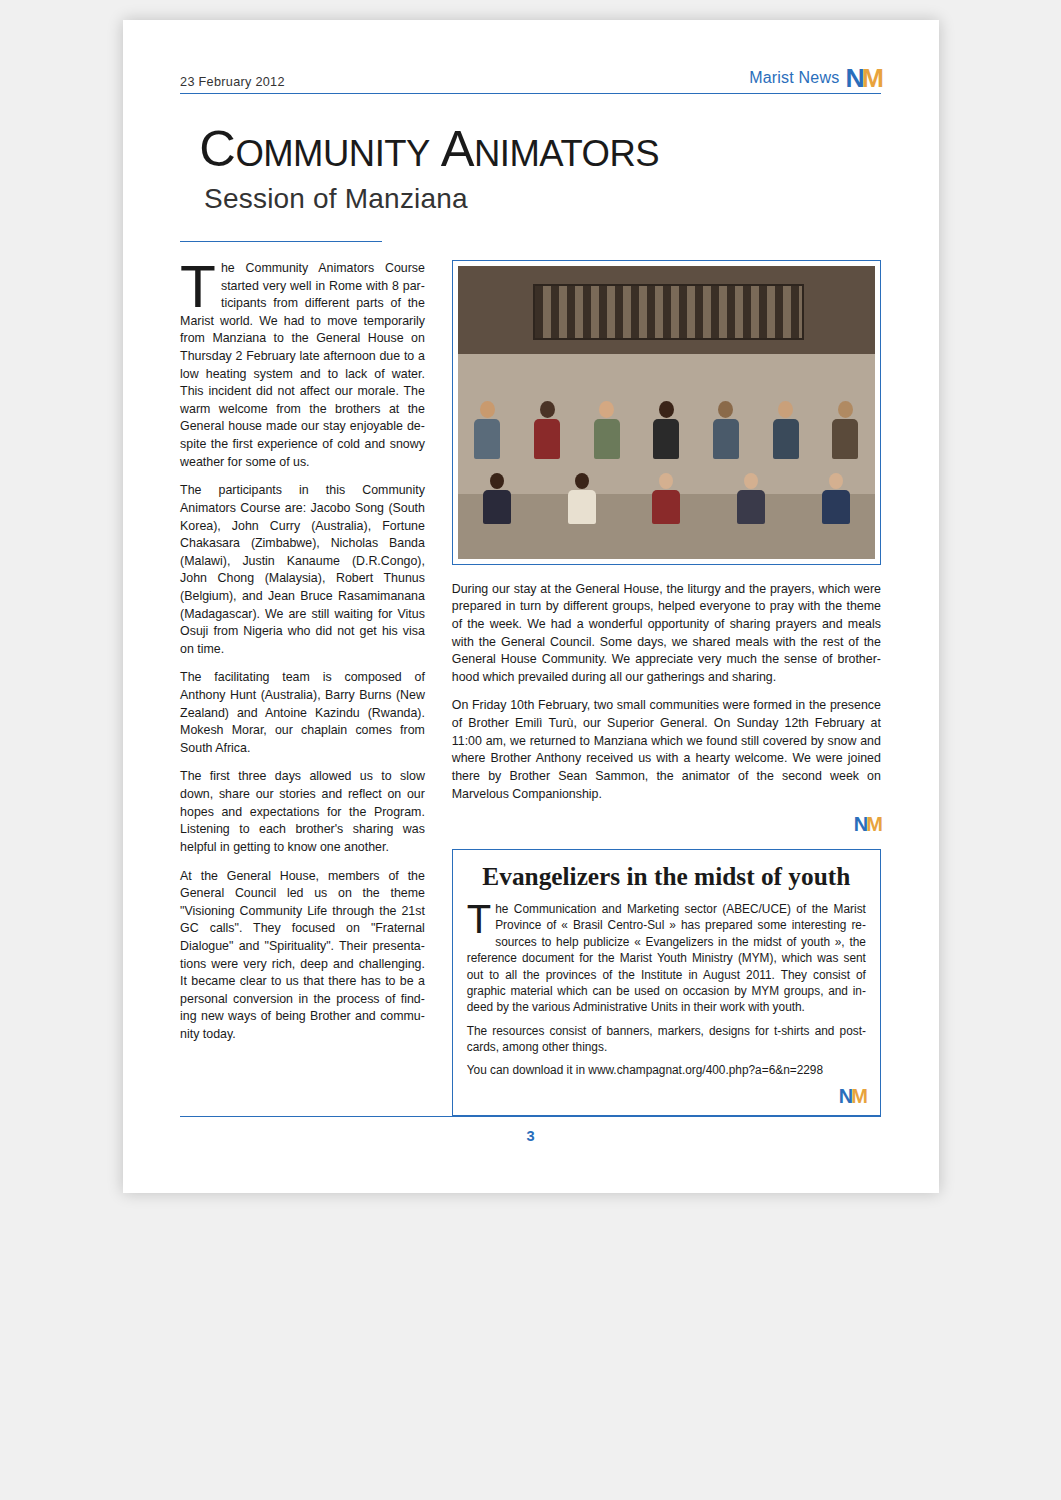23 February 2012
Marist News NM
COMMUNITY ANIMATORS
Session of Manziana
The Community Animators Course started very well in Rome with 8 participants from different parts of the Marist world. We had to move temporarily from Manziana to the General House on Thursday 2 February late afternoon due to a low heating system and to lack of water. This incident did not affect our morale. The warm welcome from the brothers at the General house made our stay enjoyable despite the first experience of cold and snowy weather for some of us.
The participants in this Community Animators Course are: Jacobo Song (South Korea), John Curry (Australia), Fortune Chakasara (Zimbabwe), Nicholas Banda (Malawi), Justin Kanaume (D.R.Congo), John Chong (Malaysia), Robert Thunus (Belgium), and Jean Bruce Rasamimanana (Madagascar). We are still waiting for Vitus Osuji from Nigeria who did not get his visa on time.
The facilitating team is composed of Anthony Hunt (Australia), Barry Burns (New Zealand) and Antoine Kazindu (Rwanda). Mokesh Morar, our chaplain comes from South Africa.
The first three days allowed us to slow down, share our stories and reflect on our hopes and expectations for the Program. Listening to each brother's sharing was helpful in getting to know one another.
At the General House, members of the General Council led us on the theme "Visioning Community Life through the 21st GC calls". They focused on "Fraternal Dialogue" and "Spirituality". Their presentations were very rich, deep and challenging. It became clear to us that there has to be a personal conversion in the process of finding new ways of being Brother and community today.
During our stay at the General House, the liturgy and the prayers, which were prepared in turn by different groups, helped everyone to pray with the theme of the week. We had a wonderful opportunity of sharing prayers and meals with the General Council. Some days, we shared meals with the rest of the General House Community. We appreciate very much the sense of brotherhood which prevailed during all our gatherings and sharing.
On Friday 10th February, two small communities were formed in the presence of Brother Emilì Turù, our Superior General. On Sunday 12th February at 11:00 am, we returned to Manziana which we found still covered by snow and where Brother Anthony received us with a hearty welcome. We were joined there by Brother Sean Sammon, the animator of the second week on Marvelous Companionship.
NM
Evangelizers in the midst of youth
The Communication and Marketing sector (ABEC/UCE) of the Marist Province of « Brasil Centro-Sul » has prepared some interesting resources to help publicize « Evangelizers in the midst of youth », the reference document for the Marist Youth Ministry (MYM), which was sent out to all the provinces of the Institute in August 2011. They consist of graphic material which can be used on occasion by MYM groups, and indeed by the various Administrative Units in their work with youth.
The resources consist of banners, markers, designs for t-shirts and postcards, among other things.
You can download it in www.champagnat.org/400.php?a=6&n=2298
NM
3